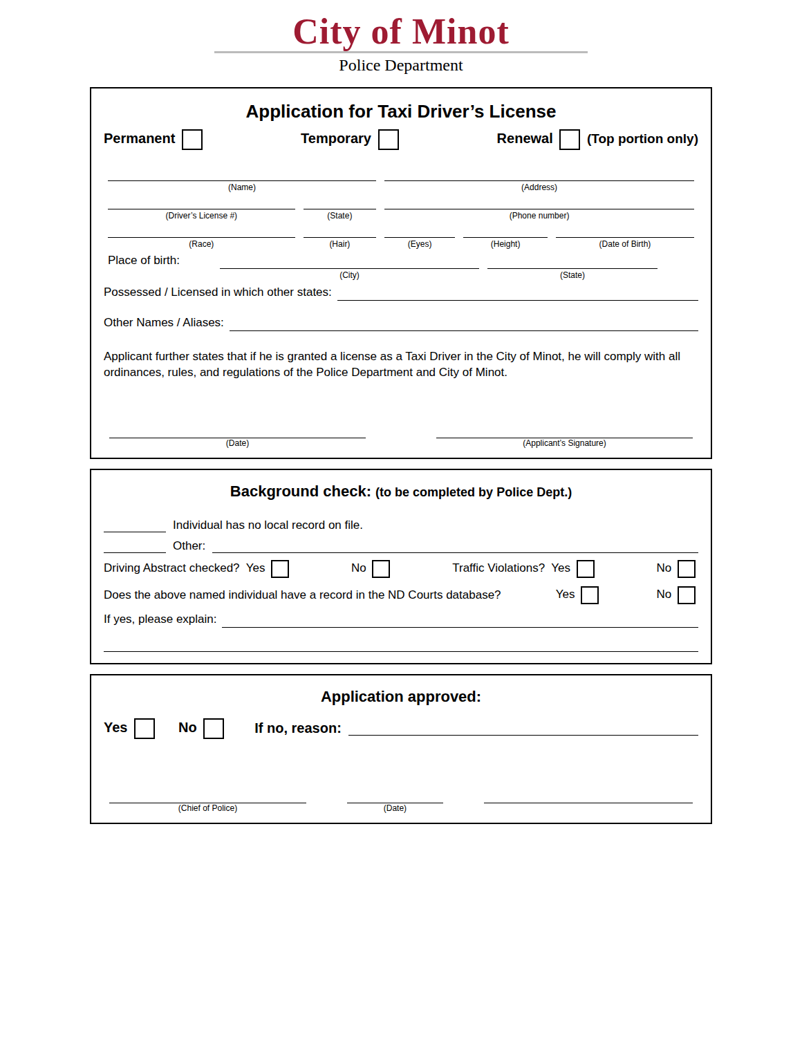City of Minot
Police Department
Application for Taxi Driver’s License
Permanent Temporary Renewal (Top portion only)
| (Name) | (Address) |
| (Driver’s License #) | (State) | (Phone number) |
| (Race) | (Hair) | (Eyes) | (Height) | (Date of Birth) |
| Place of birth: | | | |
| | (City) | (State) | |
Possessed / Licensed in which other states:
Other Names / Aliases:
Applicant further states that if he is granted a license as a Taxi Driver in the City of Minot, he will comply with all ordinances, rules, and regulations of the Police Department and City of Minot.
| (Date) | | (Applicant’s Signature) |
Background check: (to be completed by Police Dept.)
Individual has no local record on file.
Other:
Driving Abstract checked? Yes No Traffic Violations? Yes No
Does the above named individual have a record in the ND Courts database? Yes No
If yes, please explain:
Application approved:
Yes No If no, reason:
| (Chief of Police) | | (Date) | | |